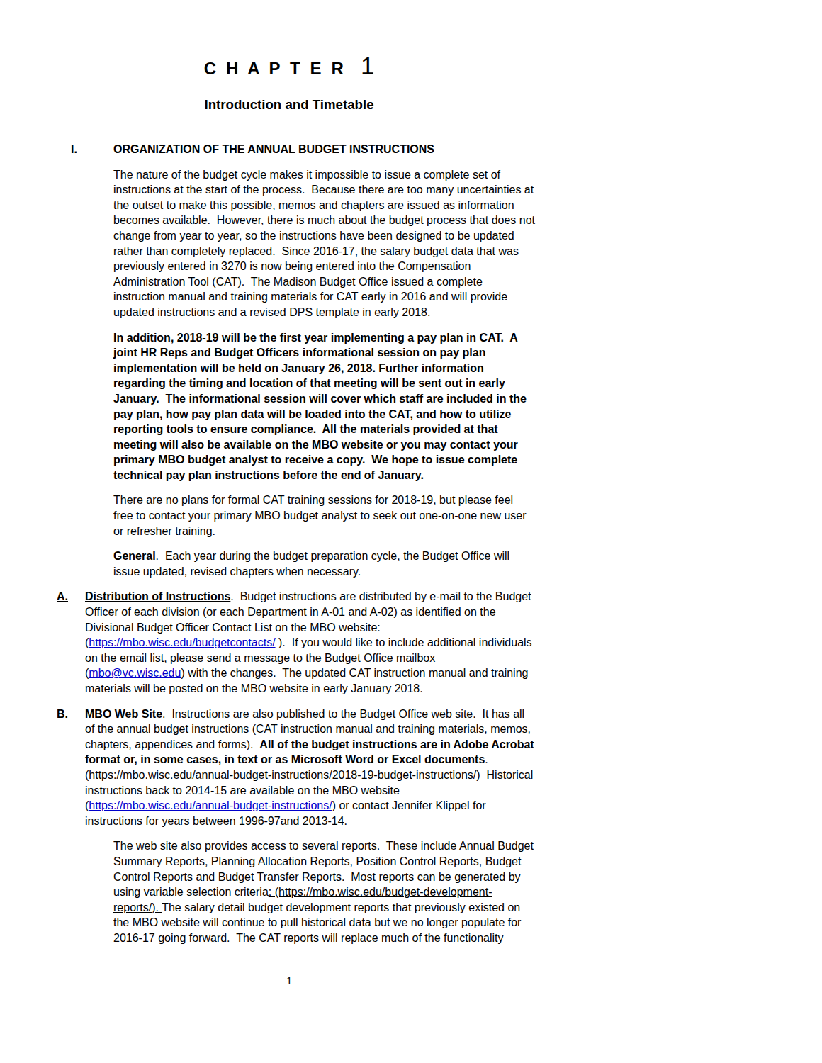C H A P T E R 1
Introduction and Timetable
I. ORGANIZATION OF THE ANNUAL BUDGET INSTRUCTIONS
The nature of the budget cycle makes it impossible to issue a complete set of instructions at the start of the process. Because there are too many uncertainties at the outset to make this possible, memos and chapters are issued as information becomes available. However, there is much about the budget process that does not change from year to year, so the instructions have been designed to be updated rather than completely replaced. Since 2016-17, the salary budget data that was previously entered in 3270 is now being entered into the Compensation Administration Tool (CAT). The Madison Budget Office issued a complete instruction manual and training materials for CAT early in 2016 and will provide updated instructions and a revised DPS template in early 2018.
In addition, 2018-19 will be the first year implementing a pay plan in CAT. A joint HR Reps and Budget Officers informational session on pay plan implementation will be held on January 26, 2018. Further information regarding the timing and location of that meeting will be sent out in early January. The informational session will cover which staff are included in the pay plan, how pay plan data will be loaded into the CAT, and how to utilize reporting tools to ensure compliance. All the materials provided at that meeting will also be available on the MBO website or you may contact your primary MBO budget analyst to receive a copy. We hope to issue complete technical pay plan instructions before the end of January.
There are no plans for formal CAT training sessions for 2018-19, but please feel free to contact your primary MBO budget analyst to seek out one-on-one new user or refresher training.
General. Each year during the budget preparation cycle, the Budget Office will issue updated, revised chapters when necessary.
A. Distribution of Instructions. Budget instructions are distributed by e-mail to the Budget Officer of each division (or each Department in A-01 and A-02) as identified on the Divisional Budget Officer Contact List on the MBO website: (https://mbo.wisc.edu/budgetcontacts/ ). If you would like to include additional individuals on the email list, please send a message to the Budget Office mailbox (mbo@vc.wisc.edu) with the changes. The updated CAT instruction manual and training materials will be posted on the MBO website in early January 2018.
B. MBO Web Site. Instructions are also published to the Budget Office web site. It has all of the annual budget instructions (CAT instruction manual and training materials, memos, chapters, appendices and forms). All of the budget instructions are in Adobe Acrobat format or, in some cases, in text or as Microsoft Word or Excel documents. (https://mbo.wisc.edu/annual-budget-instructions/2018-19-budget-instructions/) Historical instructions back to 2014-15 are available on the MBO website (https://mbo.wisc.edu/annual-budget-instructions/) or contact Jennifer Klippel for instructions for years between 1996-97and 2013-14.
The web site also provides access to several reports. These include Annual Budget Summary Reports, Planning Allocation Reports, Position Control Reports, Budget Control Reports and Budget Transfer Reports. Most reports can be generated by using variable selection criteria: (https://mbo.wisc.edu/budget-development-reports/). The salary detail budget development reports that previously existed on the MBO website will continue to pull historical data but we no longer populate for 2016-17 going forward. The CAT reports will replace much of the functionality
1